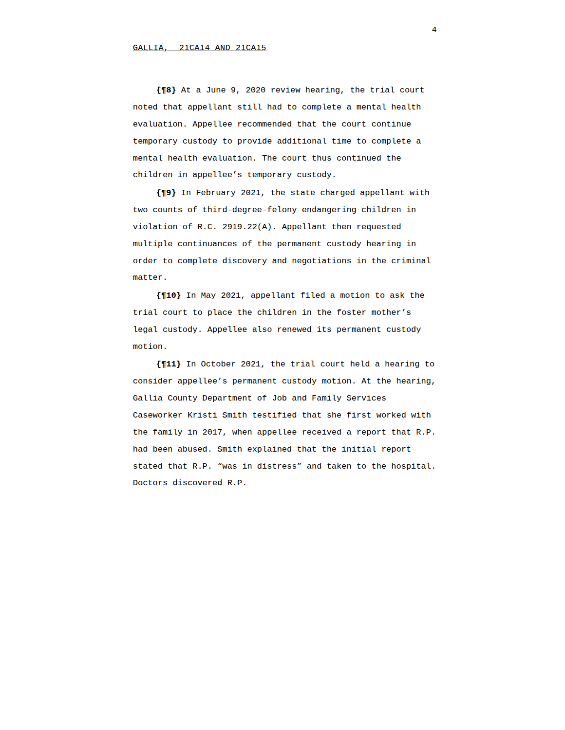4
GALLIA, 21CA14 AND 21CA15
{¶8} At a June 9, 2020 review hearing, the trial court noted that appellant still had to complete a mental health evaluation. Appellee recommended that the court continue temporary custody to provide additional time to complete a mental health evaluation. The court thus continued the children in appellee’s temporary custody.
{¶9} In February 2021, the state charged appellant with two counts of third-degree-felony endangering children in violation of R.C. 2919.22(A). Appellant then requested multiple continuances of the permanent custody hearing in order to complete discovery and negotiations in the criminal matter.
{¶10} In May 2021, appellant filed a motion to ask the trial court to place the children in the foster mother’s legal custody. Appellee also renewed its permanent custody motion.
{¶11} In October 2021, the trial court held a hearing to consider appellee’s permanent custody motion. At the hearing, Gallia County Department of Job and Family Services Caseworker Kristi Smith testified that she first worked with the family in 2017, when appellee received a report that R.P. had been abused. Smith explained that the initial report stated that R.P. “was in distress” and taken to the hospital. Doctors discovered R.P.